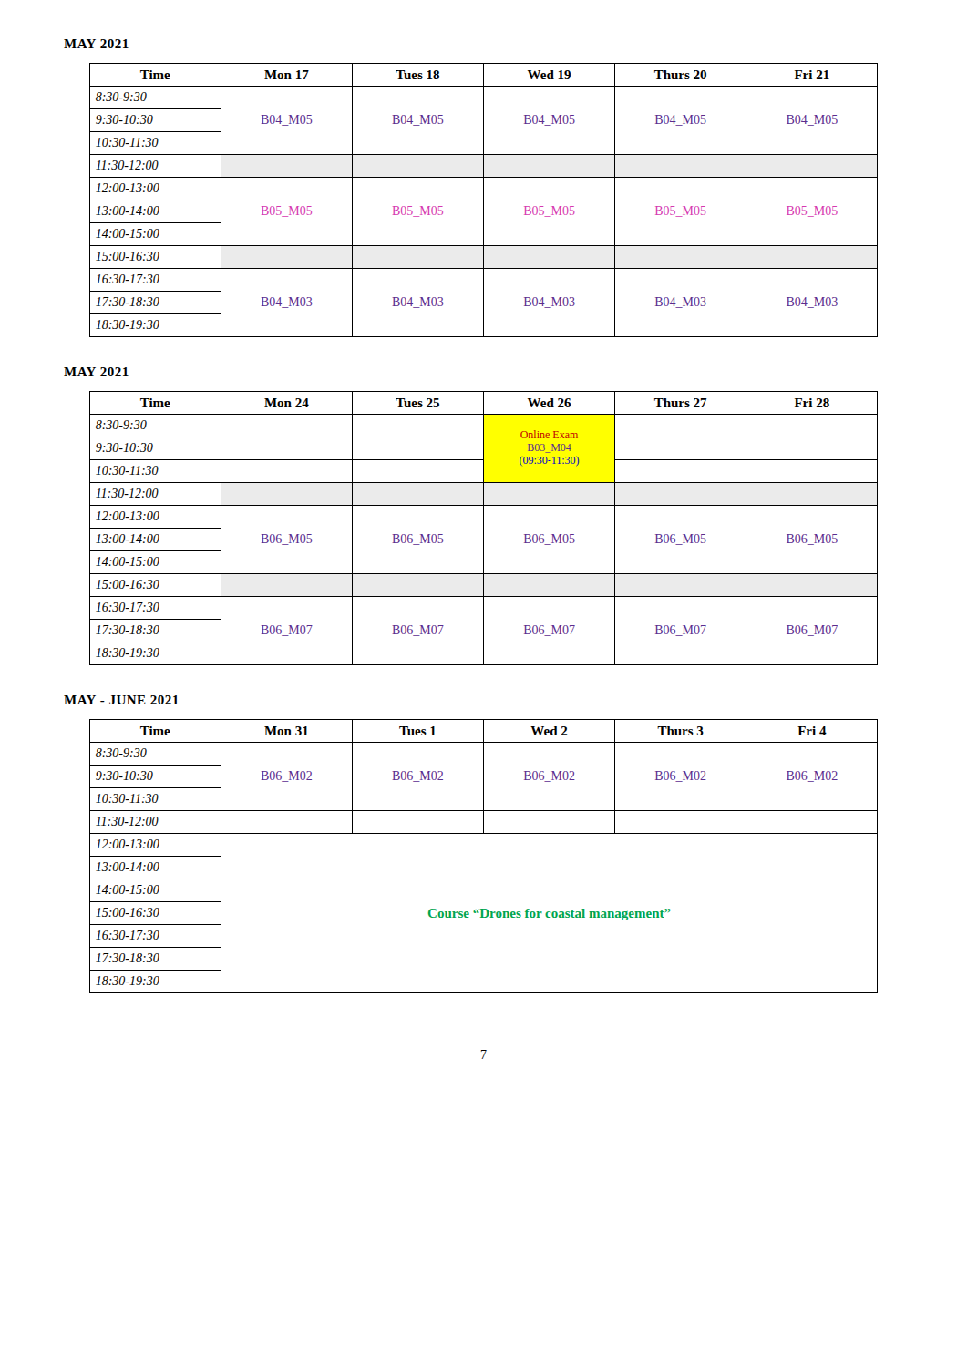MAY 2021
| Time | Mon 17 | Tues 18 | Wed 19 | Thurs 20 | Fri 21 |
| --- | --- | --- | --- | --- | --- |
| 8:30-9:30 | B04_M05 | B04_M05 | B04_M05 | B04_M05 | B04_M05 |
| 9:30-10:30 |
| 10:30-11:30 |
| 11:30-12:00 | | | | | |
| 12:00-13:00 | B05_M05 | B05_M05 | B05_M05 | B05_M05 | B05_M05 |
| 13:00-14:00 |
| 14:00-15:00 |
| 15:00-16:30 | | | | | |
| 16:30-17:30 | B04_M03 | B04_M03 | B04_M03 | B04_M03 | B04_M03 |
| 17:30-18:30 |
| 18:30-19:30 |
MAY 2021
| Time | Mon 24 | Tues 25 | Wed 26 | Thurs 27 | Fri 28 |
| --- | --- | --- | --- | --- | --- |
| 8:30-9:30 | | | Online Exam B03_M04 (09:30-11:30) | | |
| 9:30-10:30 | | | | |
| 10:30-11:30 | | | | |
| 11:30-12:00 | | | | | |
| 12:00-13:00 | B06_M05 | B06_M05 | B06_M05 | B06_M05 | B06_M05 |
| 13:00-14:00 |
| 14:00-15:00 |
| 15:00-16:30 | | | | | |
| 16:30-17:30 | B06_M07 | B06_M07 | B06_M07 | B06_M07 | B06_M07 |
| 17:30-18:30 |
| 18:30-19:30 |
MAY - JUNE 2021
| Time | Mon 31 | Tues 1 | Wed 2 | Thurs 3 | Fri 4 |
| --- | --- | --- | --- | --- | --- |
| 8:30-9:30 | B06_M02 | B06_M02 | B06_M02 | B06_M02 | B06_M02 |
| 9:30-10:30 |
| 10:30-11:30 |
| 11:30-12:00 | | | | | |
| 12:00-13:00 | Course “Drones for coastal management” |
| 13:00-14:00 |
| 14:00-15:00 |
| 15:00-16:30 |
| 16:30-17:30 |
| 17:30-18:30 |
| 18:30-19:30 |
7